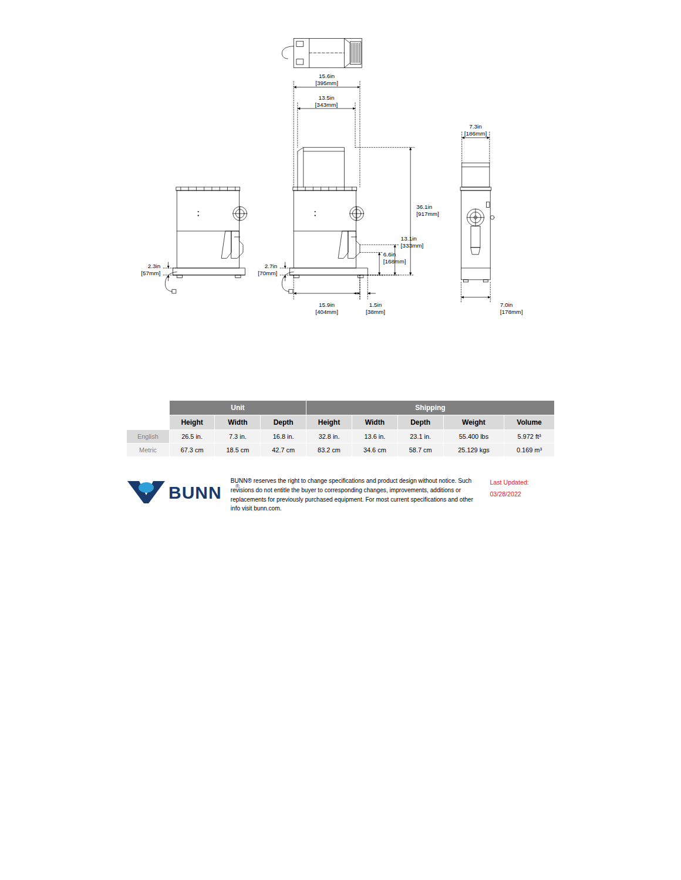15.6in [395mm] 13.5in [343mm] 36.1in [917mm] 13.1in [333mm] 6.6in [168mm] 2.3in [57mm] 2.7in [70mm] 15.9in [404mm] 1.5in [38mm] 7.3in [186mm] 7.0in [178mm]
| | Unit | Shipping |
| --- | --- | --- |
| | Height | Width | Depth | Height | Width | Depth | Weight | Volume |
| English | 26.5 in. | 7.3 in. | 16.8 in. | 32.8 in. | 13.6 in. | 23.1 in. | 55.400 lbs | 5.972 ft³ |
| Metric | 67.3 cm | 18.5 cm | 42.7 cm | 83.2 cm | 34.6 cm | 58.7 cm | 25.129 kgs | 0.169 m³ |
BUNN ®
BUNN® reserves the right to change specifications and product design without notice. Such revisions do not entitle the buyer to corresponding changes, improvements, additions or replacements for previously purchased equipment. For most current specifications and other info visit bunn.com.
Last Updated:
03/28/2022